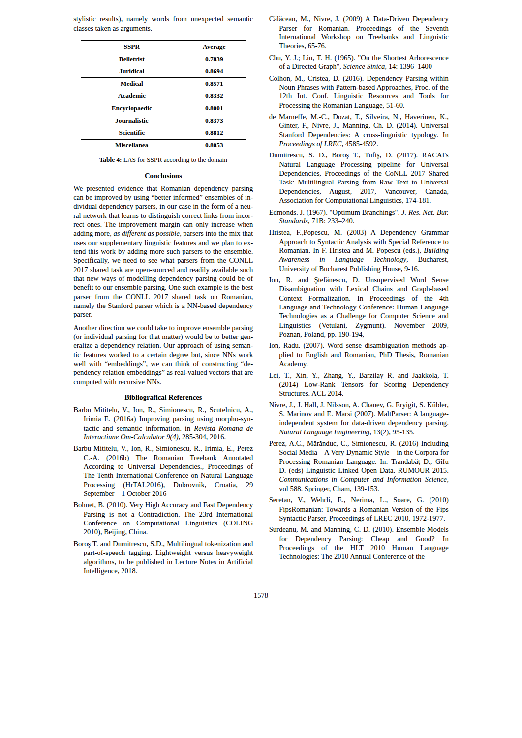stylistic results), namely words from unexpected semantic classes taken as arguments.
| SSPR | Average |
| --- | --- |
| Belletrist | 0.7839 |
| Juridical | 0.8694 |
| Medical | 0.8571 |
| Academic | 0.8332 |
| Encyclopaedic | 0.8001 |
| Journalistic | 0.8373 |
| Scientific | 0.8812 |
| Miscellanea | 0.8053 |
Table 4: LAS for SSPR according to the domain
Conclusions
We presented evidence that Romanian dependency parsing can be improved by using “better informed” ensembles of individual dependency parsers, in our case in the form of a neural network that learns to distinguish correct links from incorrect ones. The improvement margin can only increase when adding more, as different as possible, parsers into the mix that uses our supplementary linguistic features and we plan to extend this work by adding more such parsers to the ensemble. Specifically, we need to see what parsers from the CONLL 2017 shared task are open-sourced and readily available such that new ways of modelling dependency parsing could be of benefit to our ensemble parsing. One such example is the best parser from the CONLL 2017 shared task on Romanian, namely the Stanford parser which is a NN-based dependency parser.
Another direction we could take to improve ensemble parsing (or individual parsing for that matter) would be to better generalize a dependency relation. Our approach of using semantic features worked to a certain degree but, since NNs work well with “embeddings”, we can think of constructing “dependency relation embeddings” as real-valued vectors that are computed with recursive NNs.
Bibliografical References
Barbu Mititelu, V., Ion, R., Simionescu, R., Scutelnicu, A., Irimia E. (2016a) Improving parsing using morpho-syntactic and semantic information, in Revista Romana de Interactiune Om-Calculator 9(4), 285-304, 2016.
Barbu Mititelu, V., Ion, R., Simionescu, R., Irimia, E., Perez C.-A. (2016b) The Romanian Treebank Annotated According to Universal Dependencies., Proceedings of The Tenth International Conference on Natural Language Processing (HrTAL2016), Dubrovnik, Croatia, 29 September – 1 October 2016
Bohnet, B. (2010). Very High Accuracy and Fast Dependency Parsing is not a Contradiction. The 23rd International Conference on Computational Linguistics (COLING 2010), Beijing, China.
Boroş T. and Dumitrescu, S.D., Multilingual tokenization and part-of-speech tagging. Lightweight versus heavyweight algorithms, to be published in Lecture Notes in Artificial Intelligence, 2018.
Călăcean, M., Nivre, J. (2009) A Data-Driven Dependency Parser for Romanian, Proceedings of the Seventh International Workshop on Treebanks and Linguistic Theories, 65-76.
Chu, Y. J.; Liu, T. H. (1965). "On the Shortest Arborescence of a Directed Graph", Science Sinica, 14: 1396–1400
Colhon, M., Cristea, D. (2016). Dependency Parsing within Noun Phrases with Pattern-based Approaches, Proc. of the 12th Int. Conf. Linguistic Resources and Tools for Processing the Romanian Language, 51-60.
de Marneffe, M.-C., Dozat, T., Silveira, N., Haverinen, K., Ginter, F., Nivre, J., Manning, Ch. D. (2014). Universal Stanford Dependencies: A cross-linguistic typology. In Proceedings of LREC, 4585-4592.
Dumitrescu, S. D., Boroş T., Tufiş, D. (2017). RACAI's Natural Language Processing pipeline for Universal Dependencies, Proceedings of the CoNLL 2017 Shared Task: Multilingual Parsing from Raw Text to Universal Dependencies, August, 2017, Vancouver, Canada, Association for Computational Linguistics, 174-181.
Edmonds, J. (1967), "Optimum Branchings", J. Res. Nat. Bur. Standards, 71B: 233–240.
Hristea, F.,Popescu, M. (2003) A Dependency Grammar Approach to Syntactic Analysis with Special Reference to Romanian. In F. Hristea and M. Popescu (eds.), Building Awareness in Language Technology, Bucharest, University of Bucharest Publishing House, 9-16.
Ion, R. and Ştefănescu, D. Unsupervised Word Sense Disambiguation with Lexical Chains and Graph-based Context Formalization. In Proceedings of the 4th Language and Technology Conference: Human Language Technologies as a Challenge for Computer Science and Linguistics (Vetulani, Zygmunt). November 2009, Poznan, Poland, pp. 190-194,
Ion, Radu. (2007). Word sense disambiguation methods applied to English and Romanian, PhD Thesis, Romanian Academy.
Lei, T., Xin, Y., Zhang, Y., Barzilay R. and Jaakkola, T. (2014) Low-Rank Tensors for Scoring Dependency Structures. ACL 2014.
Nivre, J., J. Hall, J. Nilsson, A. Chanev, G. Eryigit, S. Kübler, S. Marinov and E. Marsi (2007). MaltParser: A language-independent system for data-driven dependency parsing. Natural Language Engineering, 13(2), 95-135.
Perez, A.C., Mărănduc, C., Simionescu, R. (2016) Including Social Media – A Very Dynamic Style – in the Corpora for Processing Romanian Language. In: Trandabăţ D., Gîfu D. (eds) Linguistic Linked Open Data. RUMOUR 2015. Communications in Computer and Information Science, vol 588. Springer, Cham, 139-153.
Seretan, V., Wehrli, E., Nerima, L., Soare, G. (2010) FipsRomanian: Towards a Romanian Version of the Fips Syntactic Parser, Proceedings of LREC 2010, 1972-1977.
Surdeanu, M. and Manning, C. D. (2010). Ensemble Models for Dependency Parsing: Cheap and Good? In Proceedings of the HLT 2010 Human Language Technologies: The 2010 Annual Conference of the
1578